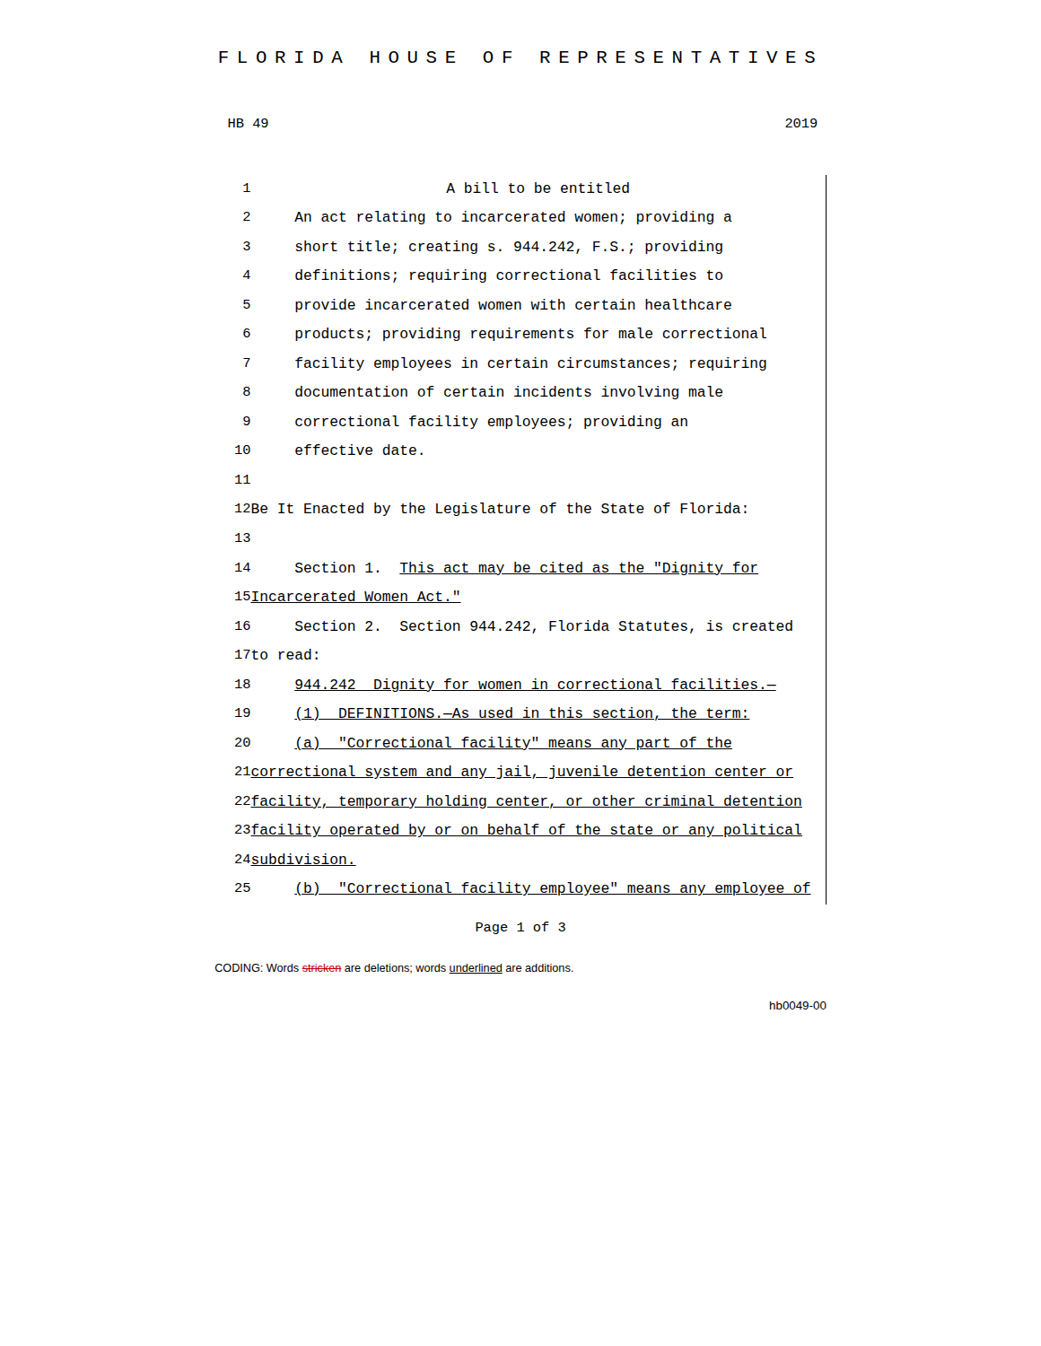FLORIDA HOUSE OF REPRESENTATIVES
HB 49 2019
| 1 | A bill to be entitled |
| 2 | An act relating to incarcerated women; providing a |
| 3 | short title; creating s. 944.242, F.S.; providing |
| 4 | definitions; requiring correctional facilities to |
| 5 | provide incarcerated women with certain healthcare |
| 6 | products; providing requirements for male correctional |
| 7 | facility employees in certain circumstances; requiring |
| 8 | documentation of certain incidents involving male |
| 9 | correctional facility employees; providing an |
| 10 | effective date. |
| 11 | |
| 12 | Be It Enacted by the Legislature of the State of Florida: |
| 13 | |
| 14 | Section 1. This act may be cited as the "Dignity for |
| 15 | Incarcerated Women Act." |
| 16 | Section 2. Section 944.242, Florida Statutes, is created |
| 17 | to read: |
| 18 | 944.242 Dignity for women in correctional facilities.— |
| 19 | (1) DEFINITIONS.—As used in this section, the term: |
| 20 | (a) "Correctional facility" means any part of the |
| 21 | correctional system and any jail, juvenile detention center or |
| 22 | facility, temporary holding center, or other criminal detention |
| 23 | facility operated by or on behalf of the state or any political |
| 24 | subdivision. |
| 25 | (b) "Correctional facility employee" means any employee of |
Page 1 of 3
CODING: Words stricken are deletions; words underlined are additions.
hb0049-00